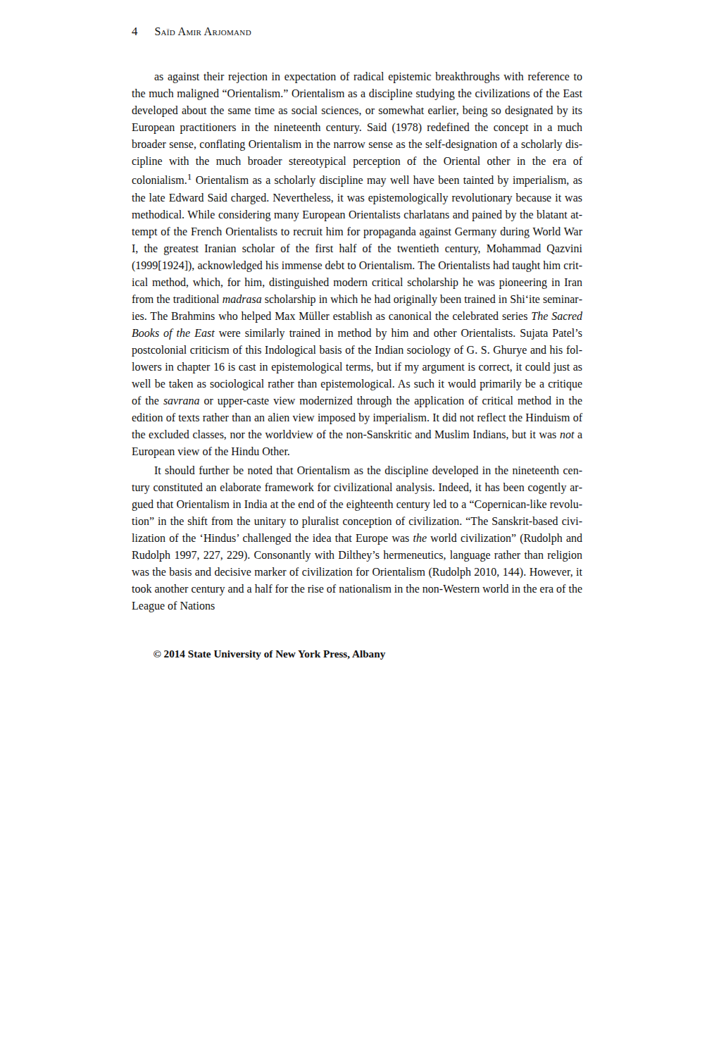4 Saïd Amir Arjomand
as against their rejection in expectation of radical epistemic breakthroughs with reference to the much maligned “Orientalism.” Orientalism as a discipline studying the civilizations of the East developed about the same time as social sciences, or somewhat earlier, being so designated by its European practitioners in the nineteenth century. Said (1978) redefined the concept in a much broader sense, conflating Orientalism in the narrow sense as the self-designation of a scholarly discipline with the much broader stereotypical perception of the Oriental other in the era of colonialism.1 Orientalism as a scholarly discipline may well have been tainted by imperialism, as the late Edward Said charged. Nevertheless, it was epistemologically revolutionary because it was methodical. While considering many European Orientalists charlatans and pained by the blatant attempt of the French Orientalists to recruit him for propaganda against Germany during World War I, the greatest Iranian scholar of the first half of the twentieth century, Mohammad Qazvini (1999[1924]), acknowledged his immense debt to Orientalism. The Orientalists had taught him critical method, which, for him, distinguished modern critical scholarship he was pioneering in Iran from the traditional madrasa scholarship in which he had originally been trained in Shi‘ite seminaries. The Brahmins who helped Max Müller establish as canonical the celebrated series The Sacred Books of the East were similarly trained in method by him and other Orientalists. Sujata Patel’s postcolonial criticism of this Indological basis of the Indian sociology of G. S. Ghurye and his followers in chapter 16 is cast in epistemological terms, but if my argument is correct, it could just as well be taken as sociological rather than epistemological. As such it would primarily be a critique of the savrana or upper-caste view modernized through the application of critical method in the edition of texts rather than an alien view imposed by imperialism. It did not reflect the Hinduism of the excluded classes, nor the worldview of the non-Sanskritic and Muslim Indians, but it was not a European view of the Hindu Other.
It should further be noted that Orientalism as the discipline developed in the nineteenth century constituted an elaborate framework for civilizational analysis. Indeed, it has been cogently argued that Orientalism in India at the end of the eighteenth century led to a “Copernican-like revolution” in the shift from the unitary to pluralist conception of civilization. “The Sanskrit-based civilization of the ‘Hindus’ challenged the idea that Europe was the world civilization” (Rudolph and Rudolph 1997, 227, 229). Consonantly with Dilthey’s hermeneutics, language rather than religion was the basis and decisive marker of civilization for Orientalism (Rudolph 2010, 144). However, it took another century and a half for the rise of nationalism in the non-Western world in the era of the League of Nations
© 2014 State University of New York Press, Albany